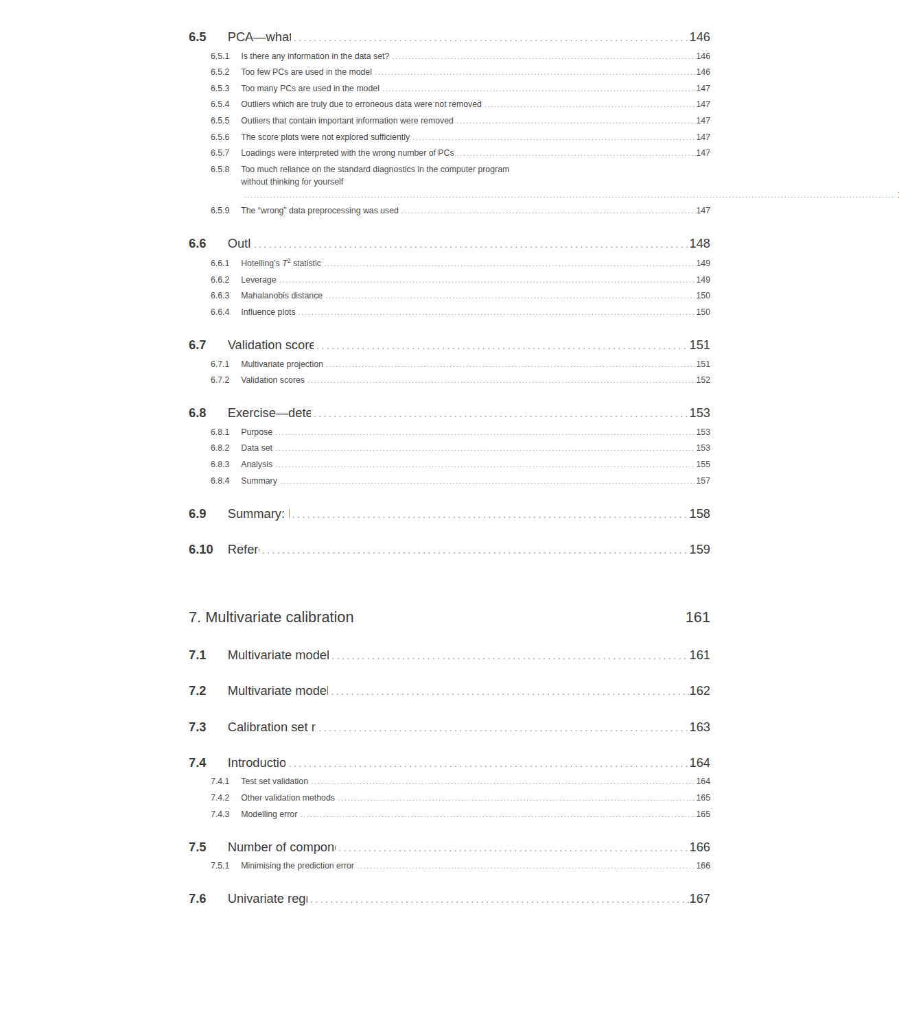6.5 PCA—what can go wrong? 146
6.5.1 Is there any information in the data set? 146
6.5.2 Too few PCs are used in the model 146
6.5.3 Too many PCs are used in the model 147
6.5.4 Outliers which are truly due to erroneous data were not removed 147
6.5.5 Outliers that contain important information were removed 147
6.5.6 The score plots were not explored sufficiently 147
6.5.7 Loadings were interpreted with the wrong number of PCs 147
6.5.8 Too much reliance on the standard diagnostics in the computer program without thinking for yourself 147
6.5.9 The “wrong” data preprocessing was used 147
6.6 Outliers 148
6.6.1 Hotelling’s T2 statistic 149
6.6.2 Leverage 149
6.6.3 Mahalanobis distance 150
6.6.4 Influence plots 150
6.7 Validation score plot and PCA projection 151
6.7.1 Multivariate projection 151
6.7.2 Validation scores 152
6.8 Exercise—detecting outliers (Troodos) 153
6.8.1 Purpose 153
6.8.2 Data set 153
6.8.3 Analysis 155
6.8.4 Summary 157
6.9 Summary: PCA in practice 158
6.10 References 159
7. Multivariate calibration 161
7.1 Multivariate modelling (X, Y): the calibration stage 161
7.2 Multivariate modelling (X, Y): the prediction stage 162
7.3 Calibration set requirements (training set) 163
7.4 Introduction to validation 164
7.4.1 Test set validation 164
7.4.2 Other validation methods 165
7.4.3 Modelling error 165
7.5 Number of components/factors (model dimensionality) 166
7.5.1 Minimising the prediction error 166
7.6 Univariate regression (y|x) and MLR 167